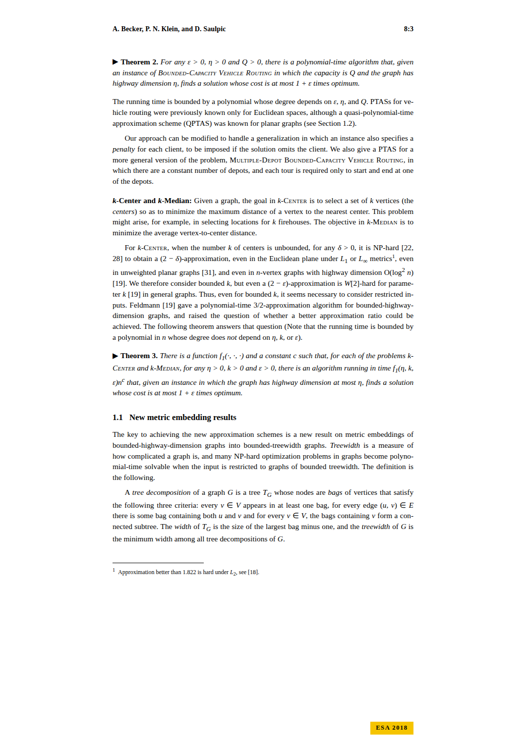A. Becker, P. N. Klein, and D. Saulpic
8:3
▶Theorem 2. For any ε > 0, η > 0 and Q > 0, there is a polynomial-time algorithm that, given an instance of Bounded-Capacity Vehicle Routing in which the capacity is Q and the graph has highway dimension η, finds a solution whose cost is at most 1 + ε times optimum.
The running time is bounded by a polynomial whose degree depends on ε, η, and Q. PTASs for vehicle routing were previously known only for Euclidean spaces, although a quasi-polynomial-time approximation scheme (QPTAS) was known for planar graphs (see Section 1.2).
Our approach can be modified to handle a generalization in which an instance also specifies a penalty for each client, to be imposed if the solution omits the client. We also give a PTAS for a more general version of the problem, Multiple-Depot Bounded-Capacity Vehicle Routing, in which there are a constant number of depots, and each tour is required only to start and end at one of the depots.
k-Center and k-Median: Given a graph, the goal in k-Center is to select a set of k vertices (the centers) so as to minimize the maximum distance of a vertex to the nearest center. This problem might arise, for example, in selecting locations for k firehouses. The objective in k-Median is to minimize the average vertex-to-center distance.
For k-Center, when the number k of centers is unbounded, for any δ > 0, it is NP-hard [22, 28] to obtain a (2 − δ)-approximation, even in the Euclidean plane under L1 or L∞ metrics1, even in unweighted planar graphs [31], and even in n-vertex graphs with highway dimension O(log2 n) [19]. We therefore consider bounded k, but even a (2 − ε)-approximation is W[2]-hard for parameter k [19] in general graphs. Thus, even for bounded k, it seems necessary to consider restricted inputs. Feldmann [19] gave a polynomial-time 3/2-approximation algorithm for bounded-highway-dimension graphs, and raised the question of whether a better approximation ratio could be achieved. The following theorem answers that question (Note that the running time is bounded by a polynomial in n whose degree does not depend on η, k, or ε).
▶Theorem 3. There is a function f1(·, ·, ·) and a constant c such that, for each of the problems k-Center and k-Median, for any η > 0, k > 0 and ε > 0, there is an algorithm running in time f1(η, k, ε)nc that, given an instance in which the graph has highway dimension at most η, finds a solution whose cost is at most 1 + ε times optimum.
1.1 New metric embedding results
The key to achieving the new approximation schemes is a new result on metric embeddings of bounded-highway-dimension graphs into bounded-treewidth graphs. Treewidth is a measure of how complicated a graph is, and many NP-hard optimization problems in graphs become polynomial-time solvable when the input is restricted to graphs of bounded treewidth. The definition is the following.
A tree decomposition of a graph G is a tree TG whose nodes are bags of vertices that satisfy the following three criteria: every v ∈ V appears in at least one bag, for every edge (u, v) ∈ E there is some bag containing both u and v and for every v ∈ V, the bags containing v form a connected subtree. The width of TG is the size of the largest bag minus one, and the treewidth of G is the minimum width among all tree decompositions of G.
1 Approximation better than 1.822 is hard under L2, see [18].
ESA 2018